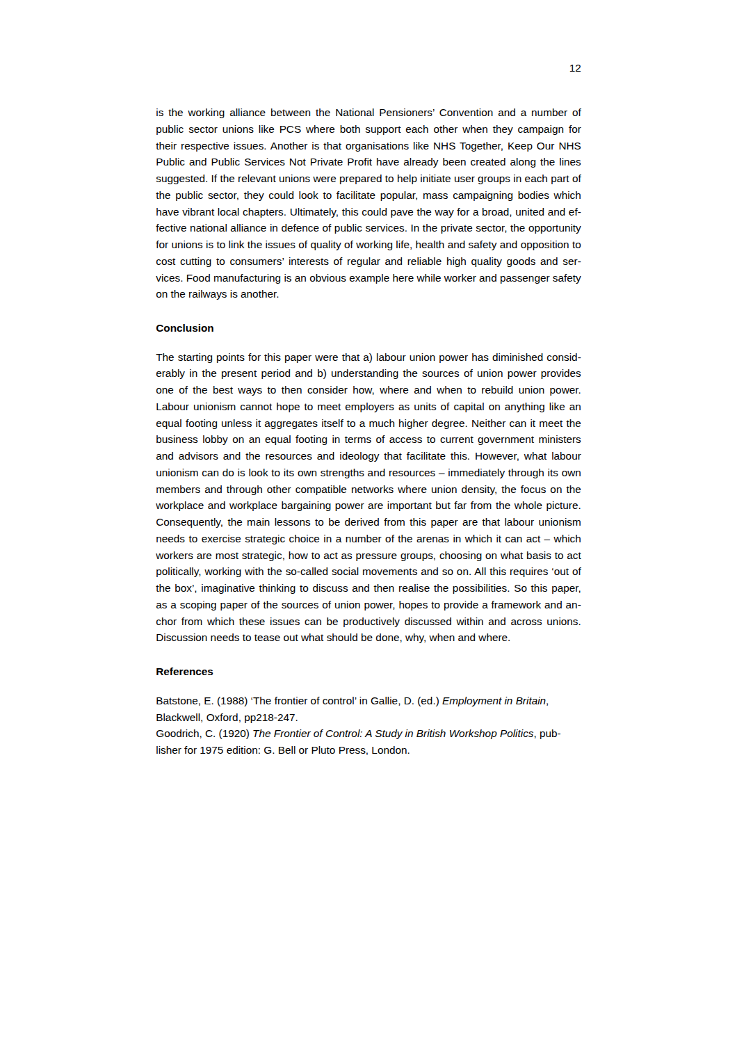12
is the working alliance between the National Pensioners’ Convention and a number of public sector unions like PCS where both support each other when they campaign for their respective issues. Another is that organisations like NHS Together, Keep Our NHS Public and Public Services Not Private Profit have already been created along the lines suggested. If the relevant unions were prepared to help initiate user groups in each part of the public sector, they could look to facilitate popular, mass campaigning bodies which have vibrant local chapters. Ultimately, this could pave the way for a broad, united and effective national alliance in defence of public services. In the private sector, the opportunity for unions is to link the issues of quality of working life, health and safety and opposition to cost cutting to consumers’ interests of regular and reliable high quality goods and services. Food manufacturing is an obvious example here while worker and passenger safety on the railways is another.
Conclusion
The starting points for this paper were that a) labour union power has diminished considerably in the present period and b) understanding the sources of union power provides one of the best ways to then consider how, where and when to rebuild union power. Labour unionism cannot hope to meet employers as units of capital on anything like an equal footing unless it aggregates itself to a much higher degree. Neither can it meet the business lobby on an equal footing in terms of access to current government ministers and advisors and the resources and ideology that facilitate this. However, what labour unionism can do is look to its own strengths and resources – immediately through its own members and through other compatible networks where union density, the focus on the workplace and workplace bargaining power are important but far from the whole picture. Consequently, the main lessons to be derived from this paper are that labour unionism needs to exercise strategic choice in a number of the arenas in which it can act – which workers are most strategic, how to act as pressure groups, choosing on what basis to act politically, working with the so-called social movements and so on. All this requires ‘out of the box’, imaginative thinking to discuss and then realise the possibilities. So this paper, as a scoping paper of the sources of union power, hopes to provide a framework and anchor from which these issues can be productively discussed within and across unions. Discussion needs to tease out what should be done, why, when and where.
References
Batstone, E. (1988) ‘The frontier of control’ in Gallie, D. (ed.) Employment in Britain, Blackwell, Oxford, pp218-247.
Goodrich, C. (1920) The Frontier of Control: A Study in British Workshop Politics, publisher for 1975 edition: G. Bell or Pluto Press, London.